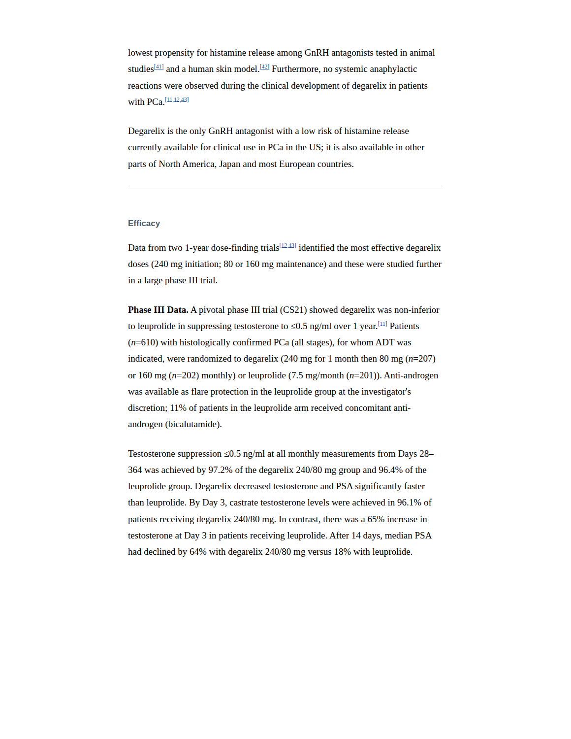lowest propensity for histamine release among GnRH antagonists tested in animal studies[41] and a human skin model.[42] Furthermore, no systemic anaphylactic reactions were observed during the clinical development of degarelix in patients with PCa.[11,12,43]
Degarelix is the only GnRH antagonist with a low risk of histamine release currently available for clinical use in PCa in the US; it is also available in other parts of North America, Japan and most European countries.
Efficacy
Data from two 1-year dose-finding trials[12,43] identified the most effective degarelix doses (240 mg initiation; 80 or 160 mg maintenance) and these were studied further in a large phase III trial.
Phase III Data. A pivotal phase III trial (CS21) showed degarelix was non-inferior to leuprolide in suppressing testosterone to ≤0.5 ng/ml over 1 year.[11] Patients (n=610) with histologically confirmed PCa (all stages), for whom ADT was indicated, were randomized to degarelix (240 mg for 1 month then 80 mg (n=207) or 160 mg (n=202) monthly) or leuprolide (7.5 mg/month (n=201)). Anti-androgen was available as flare protection in the leuprolide group at the investigator's discretion; 11% of patients in the leuprolide arm received concomitant anti-androgen (bicalutamide).
Testosterone suppression ≤0.5 ng/ml at all monthly measurements from Days 28–364 was achieved by 97.2% of the degarelix 240/80 mg group and 96.4% of the leuprolide group. Degarelix decreased testosterone and PSA significantly faster than leuprolide. By Day 3, castrate testosterone levels were achieved in 96.1% of patients receiving degarelix 240/80 mg. In contrast, there was a 65% increase in testosterone at Day 3 in patients receiving leuprolide. After 14 days, median PSA had declined by 64% with degarelix 240/80 mg versus 18% with leuprolide.